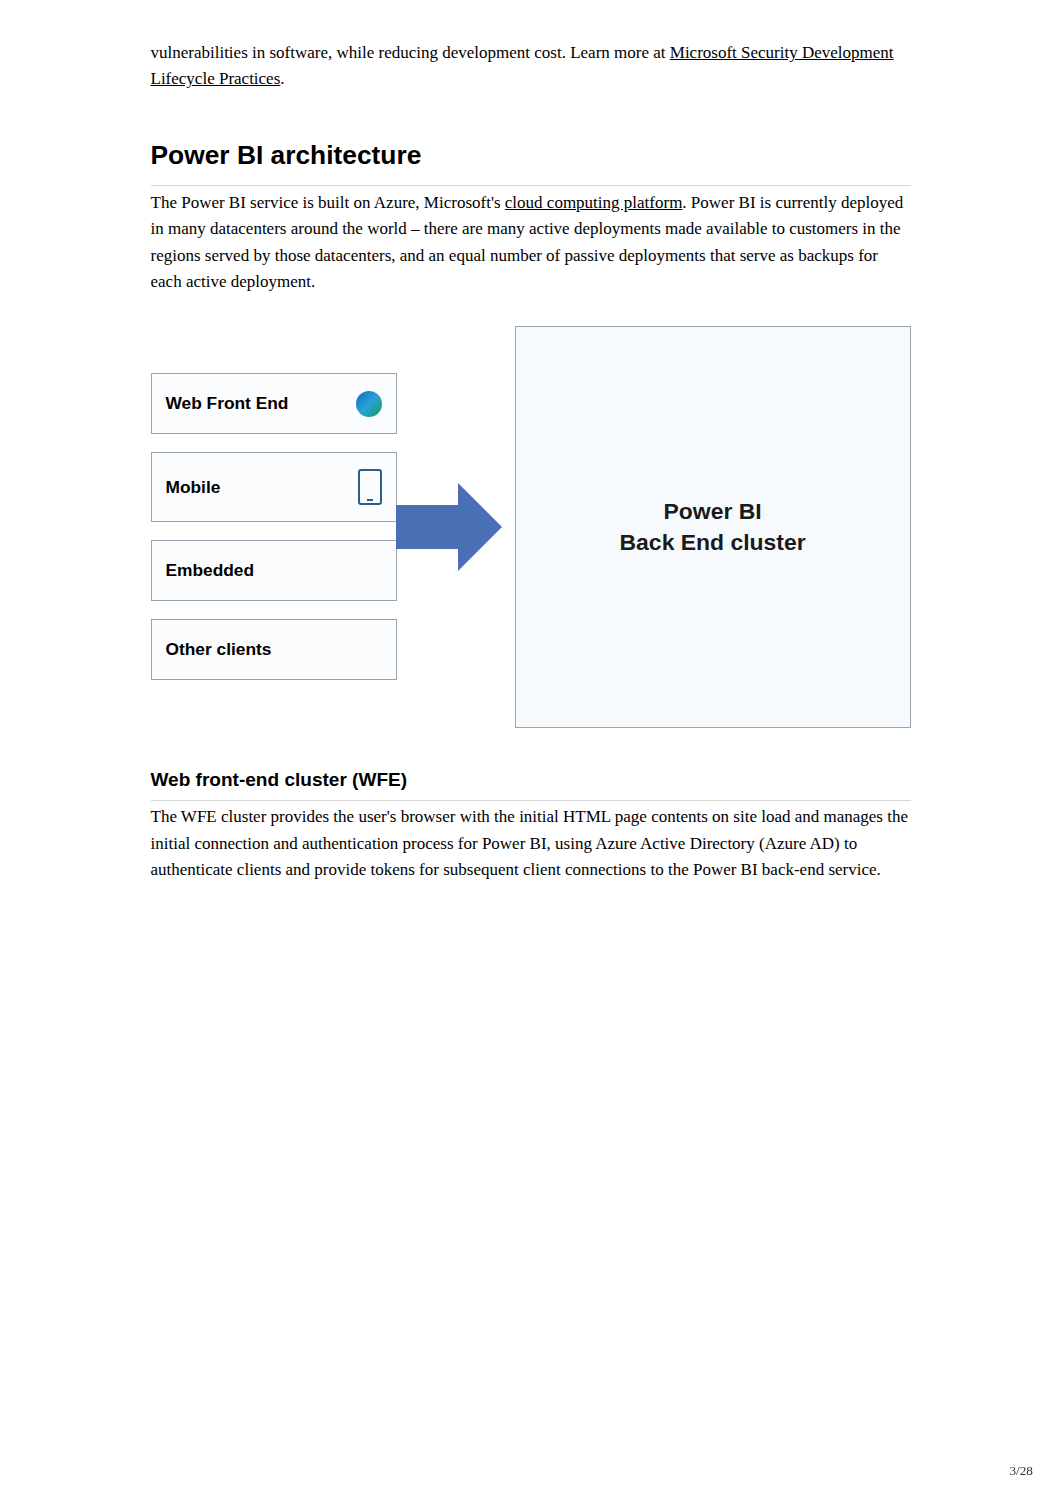vulnerabilities in software, while reducing development cost. Learn more at Microsoft Security Development Lifecycle Practices.
Power BI architecture
The Power BI service is built on Azure, Microsoft's cloud computing platform. Power BI is currently deployed in many datacenters around the world – there are many active deployments made available to customers in the regions served by those datacenters, and an equal number of passive deployments that serve as backups for each active deployment.
Web Front End
Mobile
Embedded
Other clients
Power BI
Back End cluster
Web front-end cluster (WFE)
The WFE cluster provides the user's browser with the initial HTML page contents on site load and manages the initial connection and authentication process for Power BI, using Azure Active Directory (Azure AD) to authenticate clients and provide tokens for subsequent client connections to the Power BI back-end service.
3/28